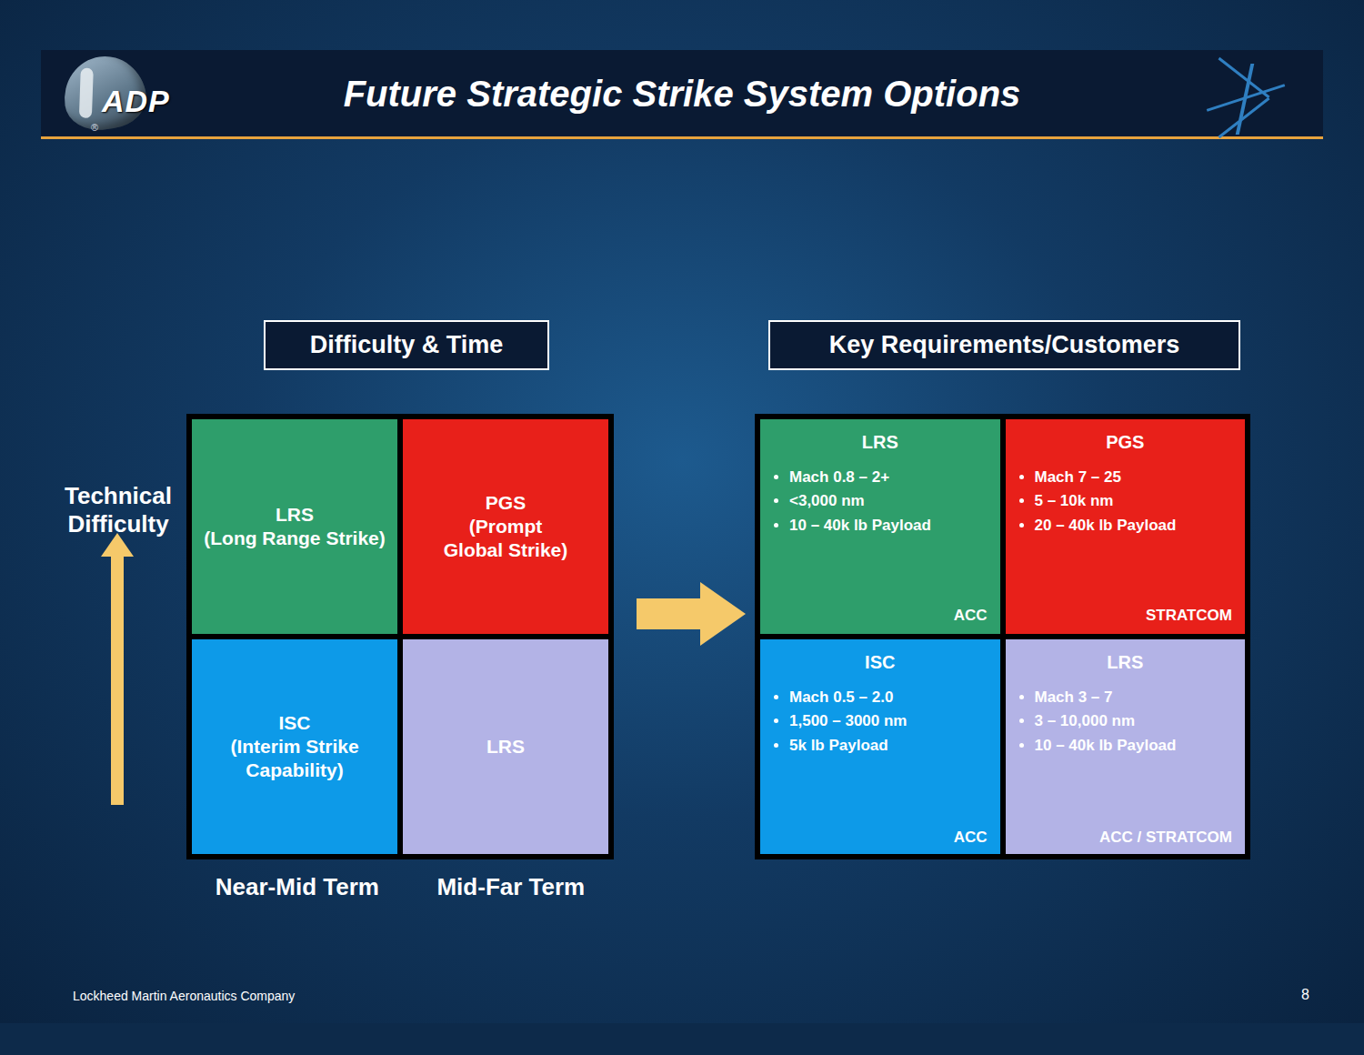Future Strategic Strike System Options
ADP
®
Difficulty & Time
Key Requirements/Customers
Technical
Difficulty
LRS
(Long Range Strike)
PGS
(Prompt
Global Strike)
ISC
(Interim Strike
Capability)
LRS
Near-Mid Term Mid-Far Term
LRS
Mach 0.8 – 2+
<3,000 nm
10 – 40k lb Payload
ACC
PGS
Mach 7 – 25
5 – 10k nm
20 – 40k lb Payload
STRATCOM
ISC
Mach 0.5 – 2.0
1,500 – 3000 nm
5k lb Payload
ACC
LRS
Mach 3 – 7
3 – 10,000 nm
10 – 40k lb Payload
ACC / STRATCOM
Lockheed Martin Aeronautics Company
8